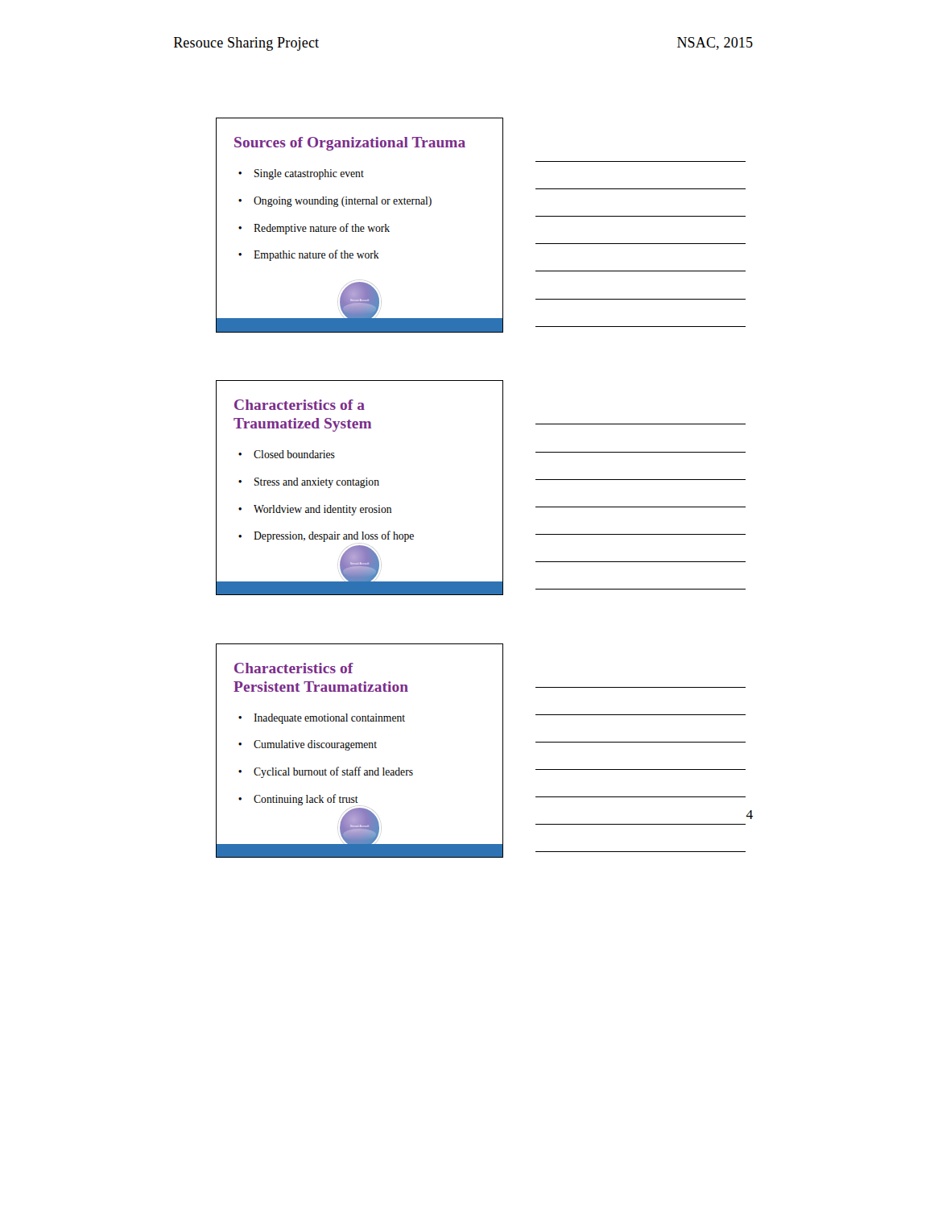Resouce Sharing Project
NSAC, 2015
Sources of Organizational Trauma
Single catastrophic event
Ongoing wounding (internal or external)
Redemptive nature of the work
Empathic nature of the work
Characteristics of a
Traumatized System
Closed boundaries
Stress and anxiety contagion
Worldview and identity erosion
Depression, despair and loss of hope
Characteristics of
Persistent Traumatization
Inadequate emotional containment
Cumulative discouragement
Cyclical burnout of staff and leaders
Continuing lack of trust
4